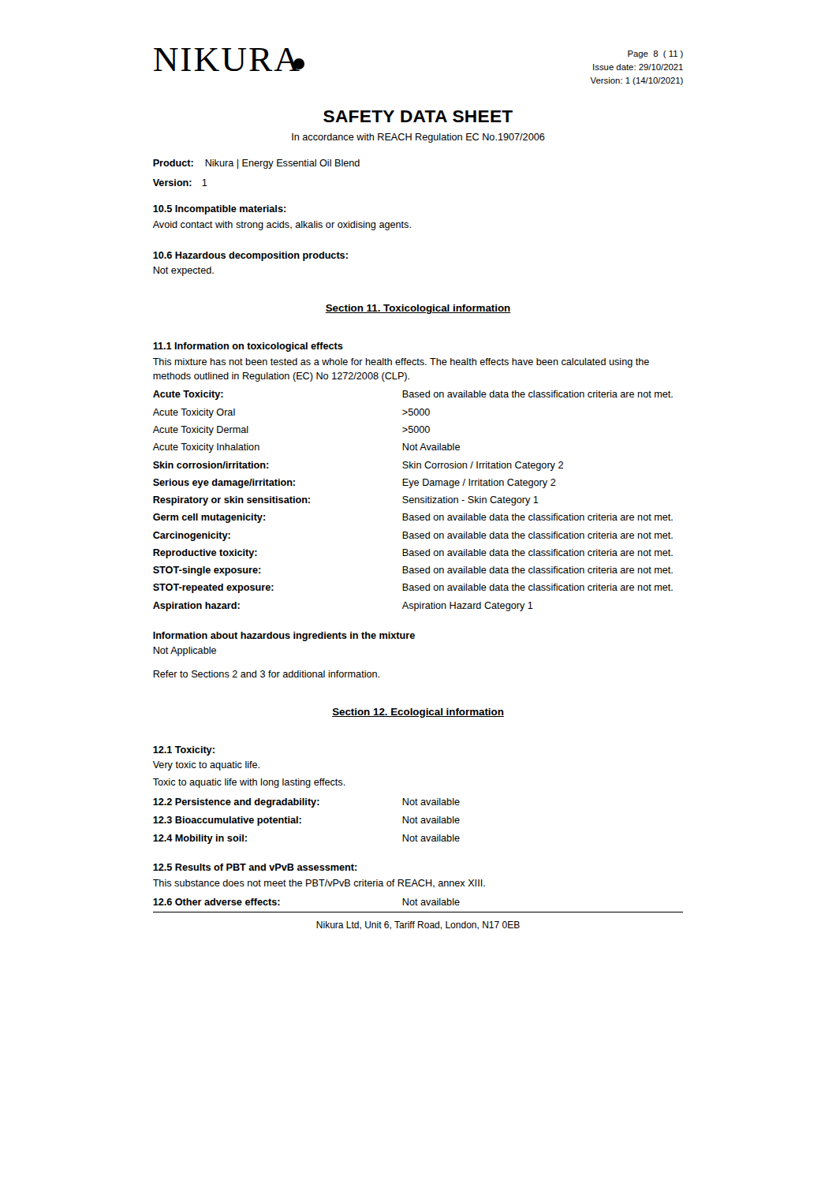NIKURA
Page 8 ( 11 )
Issue date: 29/10/2021
Version: 1 (14/10/2021)
SAFETY DATA SHEET
In accordance with REACH Regulation EC No.1907/2006
Product: Nikura | Energy Essential Oil Blend
Version: 1
10.5 Incompatible materials:
Avoid contact with strong acids, alkalis or oxidising agents.
10.6 Hazardous decomposition products:
Not expected.
Section 11. Toxicological information
11.1 Information on toxicological effects
This mixture has not been tested as a whole for health effects. The health effects have been calculated using the methods outlined in Regulation (EC) No 1272/2008 (CLP).
| Acute Toxicity: | Based on available data the classification criteria are not met. |
| Acute Toxicity Oral | >5000 |
| Acute Toxicity Dermal | >5000 |
| Acute Toxicity Inhalation | Not Available |
| Skin corrosion/irritation: | Skin Corrosion / Irritation Category 2 |
| Serious eye damage/irritation: | Eye Damage / Irritation Category 2 |
| Respiratory or skin sensitisation: | Sensitization - Skin Category 1 |
| Germ cell mutagenicity: | Based on available data the classification criteria are not met. |
| Carcinogenicity: | Based on available data the classification criteria are not met. |
| Reproductive toxicity: | Based on available data the classification criteria are not met. |
| STOT-single exposure: | Based on available data the classification criteria are not met. |
| STOT-repeated exposure: | Based on available data the classification criteria are not met. |
| Aspiration hazard: | Aspiration Hazard Category 1 |
Information about hazardous ingredients in the mixture
Not Applicable
Refer to Sections 2 and 3 for additional information.
Section 12. Ecological information
12.1 Toxicity:
Very toxic to aquatic life.
Toxic to aquatic life with long lasting effects.
| 12.2 Persistence and degradability: | Not available |
| 12.3 Bioaccumulative potential: | Not available |
| 12.4 Mobility in soil: | Not available |
12.5 Results of PBT and vPvB assessment:
This substance does not meet the PBT/vPvB criteria of REACH, annex XIII.
| 12.6 Other adverse effects: | Not available |
Nikura Ltd, Unit 6, Tariff Road, London, N17 0EB